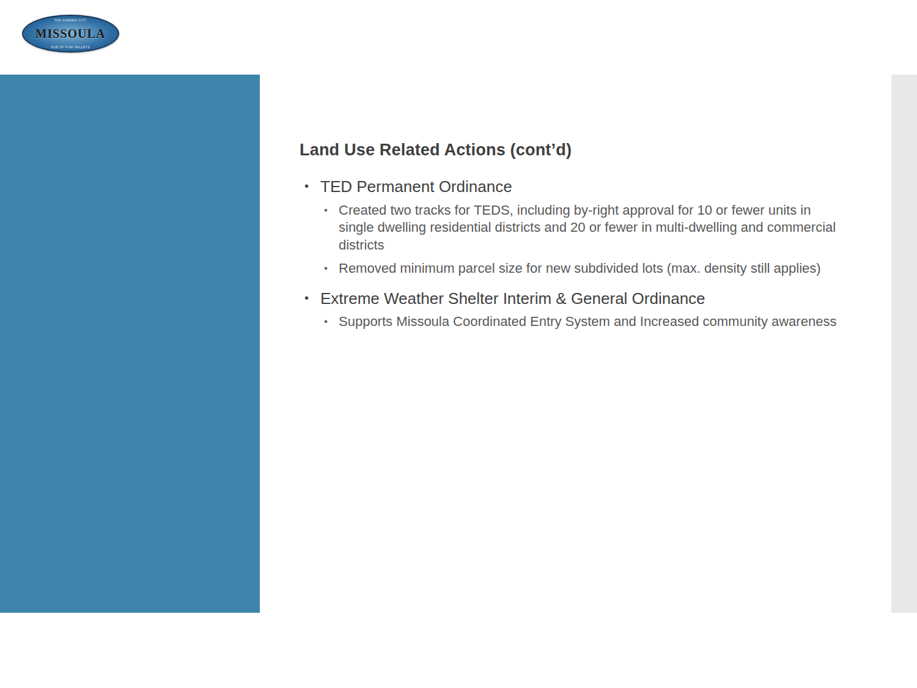THE GARDEN CITY MISSOULA HUB OF FIVE VALLEYS
Implementation
Progress
Land Use Related Actions (cont’d)
TED Permanent Ordinance
Created two tracks for TEDS, including by-right approval for 10 or fewer units in single dwelling residential districts and 20 or fewer in multi-dwelling and commercial districts
Removed minimum parcel size for new subdivided lots (max. density still applies)
Extreme Weather Shelter Interim & General Ordinance
Supports Missoula Coordinated Entry System and Increased community awareness